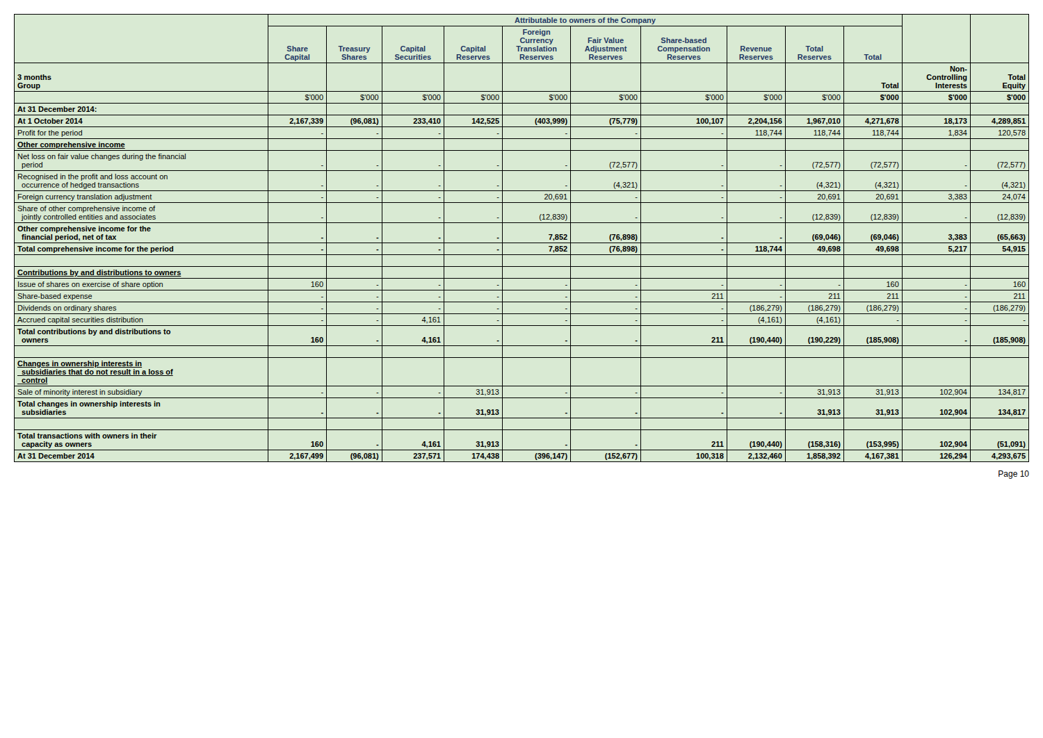| | Attributable to owners of the Company | | |
| --- | --- | --- | --- |
| Share Capital | Treasury Shares | Capital Securities | Capital Reserves | Foreign Currency Translation Reserves | Fair Value Adjustment Reserves | Share-based Compensation Reserves | Revenue Reserves | Total Reserves | Total |
| 3 months Group | | | | | | | | | | Total | Non- Controlling Interests | Total Equity |
| | $'000 | $'000 | $'000 | $'000 | $'000 | $'000 | $'000 | $'000 | $'000 | $'000 | $'000 | $'000 |
| At 31 December 2014: | | | | | | | | | | | | |
| At 1 October 2014 | 2,167,339 | (96,081) | 233,410 | 142,525 | (403,999) | (75,779) | 100,107 | 2,204,156 | 1,967,010 | 4,271,678 | 18,173 | 4,289,851 |
| Profit for the period | - | - | - | - | - | - | - | 118,744 | 118,744 | 118,744 | 1,834 | 120,578 |
| Other comprehensive income | | | | | | | | | | | | |
| Net loss on fair value changes during the financial period | - | - | - | - | - | (72,577) | - | - | (72,577) | (72,577) | - | (72,577) |
| Recognised in the profit and loss account on occurrence of hedged transactions | - | - | - | - | - | (4,321) | - | - | (4,321) | (4,321) | - | (4,321) |
| Foreign currency translation adjustment | - | - | - | - | 20,691 | - | - | - | 20,691 | 20,691 | 3,383 | 24,074 |
| Share of other comprehensive income of jointly controlled entities and associates | - | | - | - | (12,839) | - | - | - | (12,839) | (12,839) | - | (12,839) |
| Other comprehensive income for the financial period, net of tax | - | - | - | - | 7,852 | (76,898) | - | - | (69,046) | (69,046) | 3,383 | (65,663) |
| Total comprehensive income for the period | - | - | - | - | 7,852 | (76,898) | - | 118,744 | 49,698 | 49,698 | 5,217 | 54,915 |
| Contributions by and distributions to owners | | | | | | | | | | | | |
| Issue of shares on exercise of share option | 160 | - | - | - | - | - | - | - | - | 160 | - | 160 |
| Share-based expense | - | - | - | - | - | - | 211 | - | 211 | 211 | - | 211 |
| Dividends on ordinary shares | - | - | - | - | - | - | - | (186,279) | (186,279) | (186,279) | - | (186,279) |
| Accrued capital securities distribution | - | - | 4,161 | - | - | - | - | (4,161) | (4,161) | - | - | - |
| Total contributions by and distributions to owners | 160 | - | 4,161 | - | - | - | 211 | (190,440) | (190,229) | (185,908) | - | (185,908) |
| Changes in ownership interests in subsidiaries that do not result in a loss of control | | | | | | | | | | | | |
| Sale of minority interest in subsidiary | - | - | - | 31,913 | - | - | - | - | 31,913 | 31,913 | 102,904 | 134,817 |
| Total changes in ownership interests in subsidiaries | - | - | - | 31,913 | - | - | - | - | 31,913 | 31,913 | 102,904 | 134,817 |
| Total transactions with owners in their capacity as owners | 160 | - | 4,161 | 31,913 | - | - | 211 | (190,440) | (158,316) | (153,995) | 102,904 | (51,091) |
| At 31 December 2014 | 2,167,499 | (96,081) | 237,571 | 174,438 | (396,147) | (152,677) | 100,318 | 2,132,460 | 1,858,392 | 4,167,381 | 126,294 | 4,293,675 |
Page 10